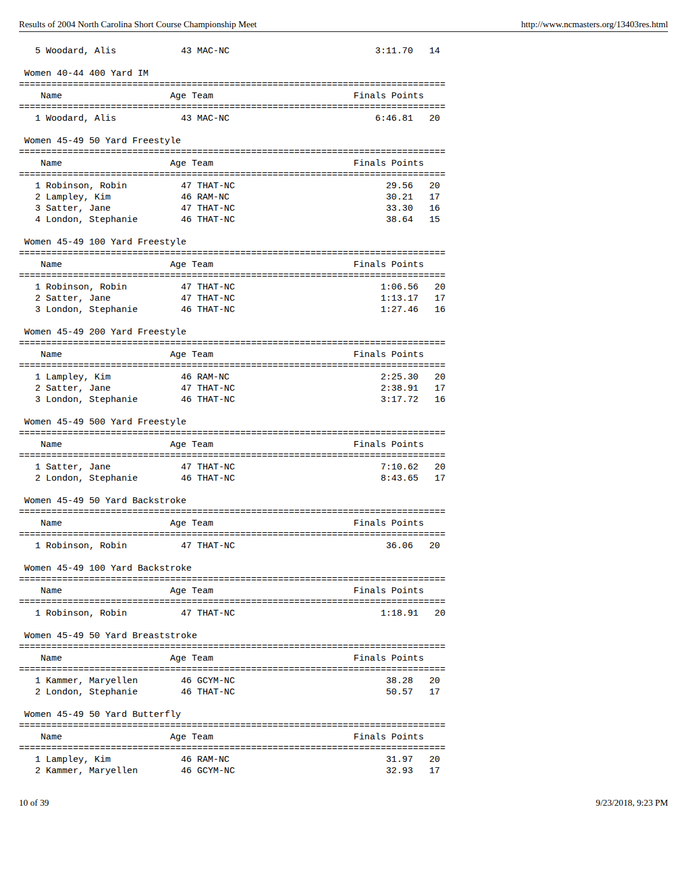Results of 2004 North Carolina Short Course Championship Meet http://www.ncmasters.org/13403res.html
   5 Woodard, Alis            43 MAC-NC                           3:11.70   14

 Women 40-44 400 Yard IM
===============================================================================
    Name                    Age Team                          Finals Points
===============================================================================
   1 Woodard, Alis            43 MAC-NC                           6:46.81   20

 Women 45-49 50 Yard Freestyle
===============================================================================
    Name                    Age Team                          Finals Points
===============================================================================
   1 Robinson, Robin          47 THAT-NC                            29.56   20
   2 Lampley, Kim             46 RAM-NC                             30.21   17
   3 Satter, Jane             47 THAT-NC                            33.30   16
   4 London, Stephanie        46 THAT-NC                            38.64   15

 Women 45-49 100 Yard Freestyle
===============================================================================
    Name                    Age Team                          Finals Points
===============================================================================
   1 Robinson, Robin          47 THAT-NC                           1:06.56   20
   2 Satter, Jane             47 THAT-NC                           1:13.17   17
   3 London, Stephanie        46 THAT-NC                           1:27.46   16

 Women 45-49 200 Yard Freestyle
===============================================================================
    Name                    Age Team                          Finals Points
===============================================================================
   1 Lampley, Kim             46 RAM-NC                            2:25.30   20
   2 Satter, Jane             47 THAT-NC                           2:38.91   17
   3 London, Stephanie        46 THAT-NC                           3:17.72   16

 Women 45-49 500 Yard Freestyle
===============================================================================
    Name                    Age Team                          Finals Points
===============================================================================
   1 Satter, Jane             47 THAT-NC                           7:10.62   20
   2 London, Stephanie        46 THAT-NC                           8:43.65   17

 Women 45-49 50 Yard Backstroke
===============================================================================
    Name                    Age Team                          Finals Points
===============================================================================
   1 Robinson, Robin          47 THAT-NC                            36.06   20

 Women 45-49 100 Yard Backstroke
===============================================================================
    Name                    Age Team                          Finals Points
===============================================================================
   1 Robinson, Robin          47 THAT-NC                           1:18.91   20

 Women 45-49 50 Yard Breaststroke
===============================================================================
    Name                    Age Team                          Finals Points
===============================================================================
   1 Kammer, Maryellen        46 GCYM-NC                            38.28   20
   2 London, Stephanie        46 THAT-NC                            50.57   17

 Women 45-49 50 Yard Butterfly
===============================================================================
    Name                    Age Team                          Finals Points
===============================================================================
   1 Lampley, Kim             46 RAM-NC                             31.97   20
   2 Kammer, Maryellen        46 GCYM-NC                            32.93   17
10 of 39 9/23/2018, 9:23 PM